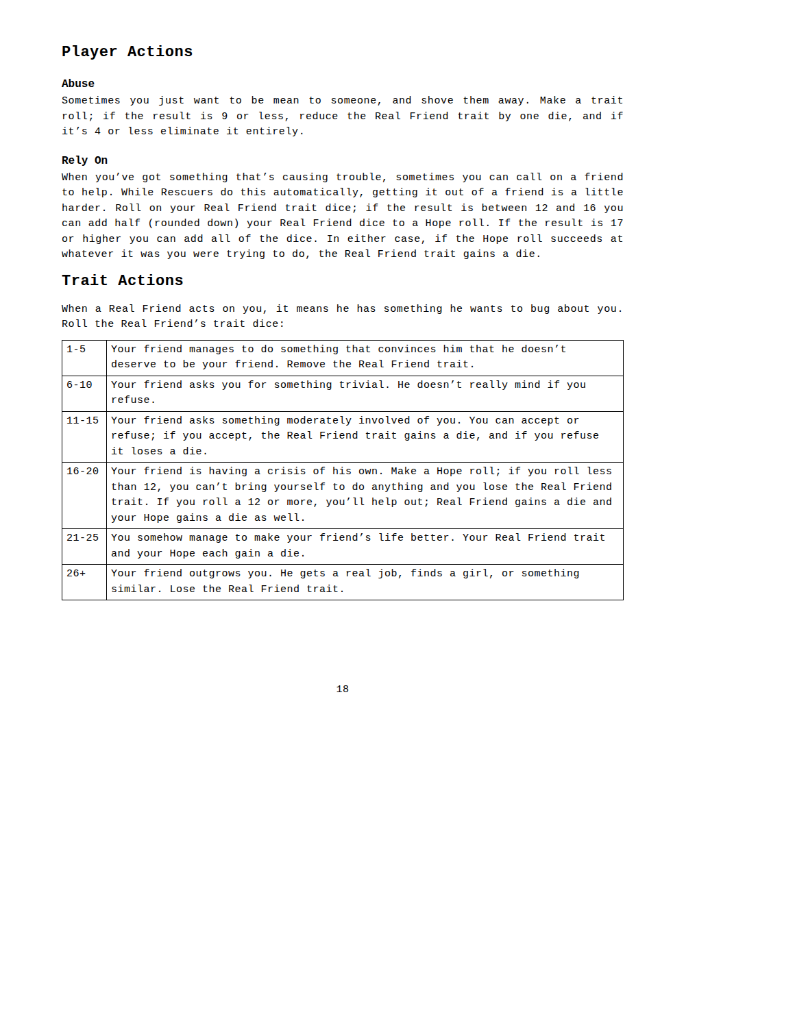Player Actions
Abuse
Sometimes you just want to be mean to someone, and shove them away. Make a trait roll; if the result is 9 or less, reduce the Real Friend trait by one die, and if it’s 4 or less eliminate it entirely.
Rely On
When you’ve got something that’s causing trouble, sometimes you can call on a friend to help. While Rescuers do this automatically, getting it out of a friend is a little harder. Roll on your Real Friend trait dice; if the result is between 12 and 16 you can add half (rounded down) your Real Friend dice to a Hope roll. If the result is 17 or higher you can add all of the dice. In either case, if the Hope roll succeeds at whatever it was you were trying to do, the Real Friend trait gains a die.
Trait Actions
When a Real Friend acts on you, it means he has something he wants to bug about you. Roll the Real Friend’s trait dice:
| 1-5 | Your friend manages to do something that convinces him that he doesn’t deserve to be your friend. Remove the Real Friend trait. |
| 6-10 | Your friend asks you for something trivial. He doesn’t really mind if you refuse. |
| 11-15 | Your friend asks something moderately involved of you. You can accept or refuse; if you accept, the Real Friend trait gains a die, and if you refuse it loses a die. |
| 16-20 | Your friend is having a crisis of his own. Make a Hope roll; if you roll less than 12, you can’t bring yourself to do anything and you lose the Real Friend trait. If you roll a 12 or more, you’ll help out; Real Friend gains a die and your Hope gains a die as well. |
| 21-25 | You somehow manage to make your friend’s life better. Your Real Friend trait and your Hope each gain a die. |
| 26+ | Your friend outgrows you. He gets a real job, finds a girl, or something similar. Lose the Real Friend trait. |
18